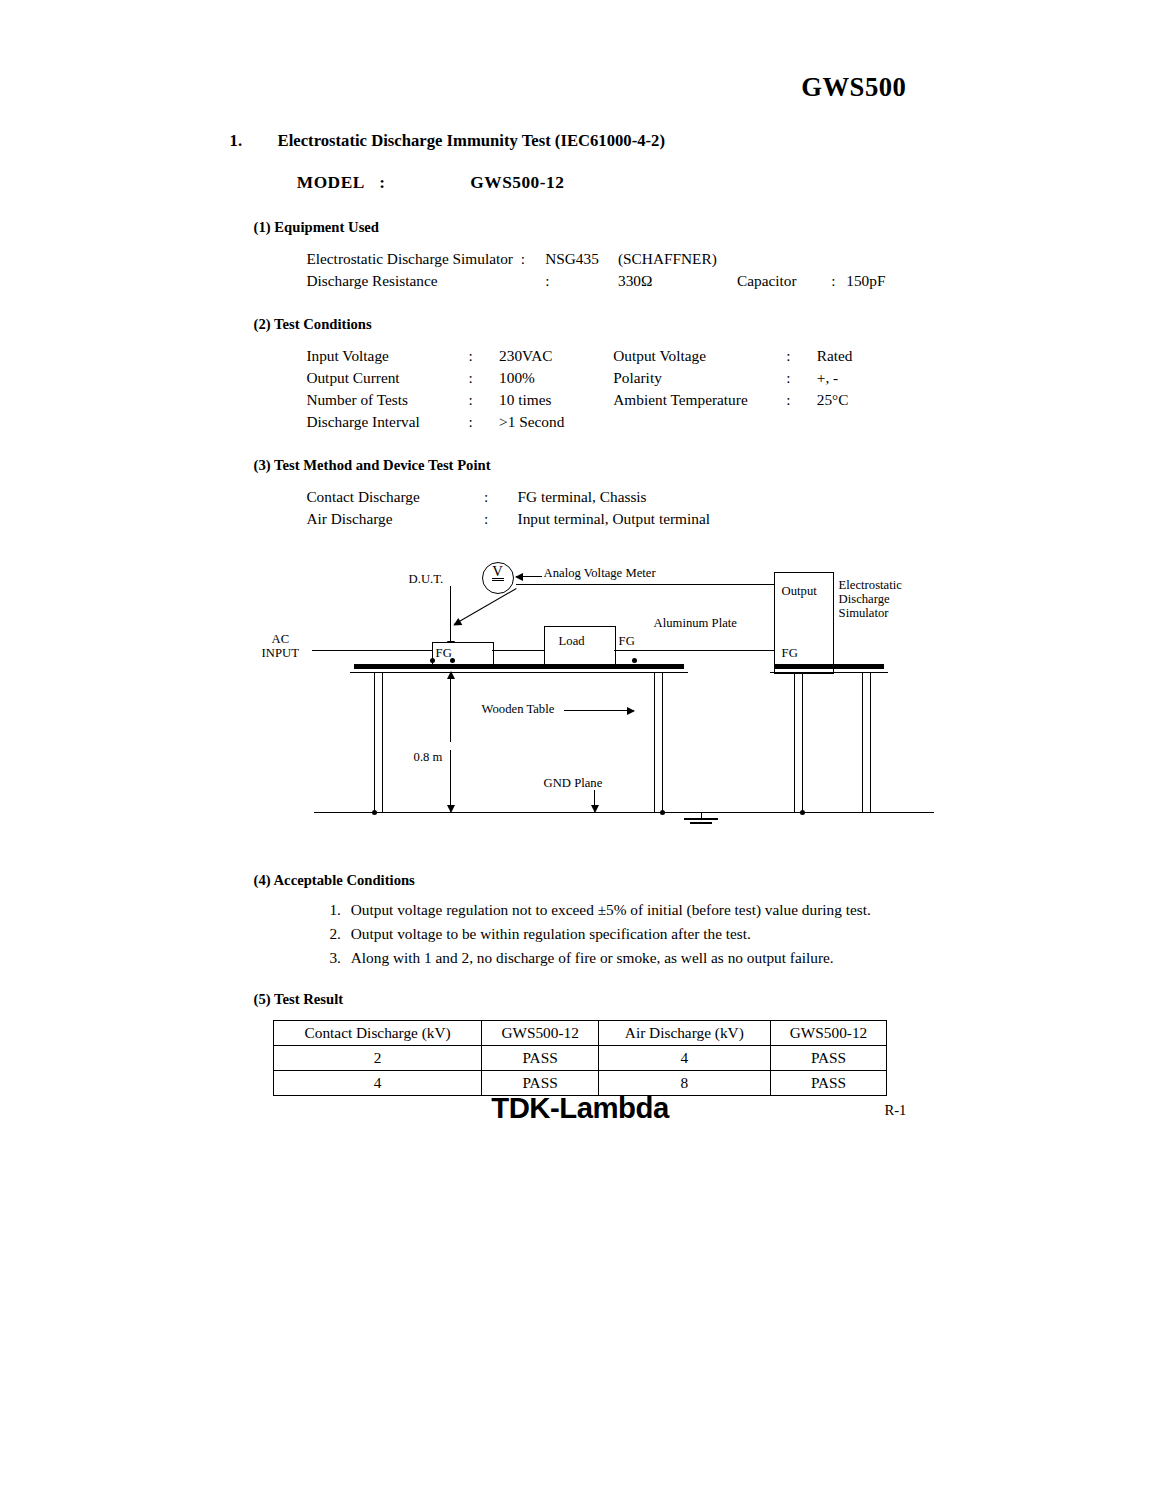GWS500
1. Electrostatic Discharge Immunity Test (IEC61000-4-2)
MODEL : GWS500-12
(1) Equipment Used
| Electrostatic Discharge Simulator : | NSG435 | (SCHAFFNER) | | |
| Discharge Resistance | : | 330Ω | Capacitor | : | 150pF |
(2) Test Conditions
| Input Voltage | : | 230VAC | Output Voltage | : | Rated |
| Output Current | : | 100% | Polarity | : | +, - |
| Number of Tests | : | 10 times | Ambient Temperature | : | 25°C |
| Discharge Interval | : | >1 Second | | | |
(3) Test Method and Device Test Point
| Contact Discharge | : | FG terminal, Chassis |
| Air Discharge | : | Input terminal, Output terminal |
V
Analog Voltage Meter
D.U.T.
Electrostatic
Discharge
Simulator
Output
FG
AC
INPUT
FG
Load
FG
Aluminum Plate
Wooden Table
0.8 m
GND Plane
(4) Acceptable Conditions
Output voltage regulation not to exceed ±5% of initial (before test) value during test.
Output voltage to be within regulation specification after the test.
Along with 1 and 2, no discharge of fire or smoke, as well as no output failure.
(5) Test Result
| Contact Discharge (kV) | GWS500-12 | Air Discharge (kV) | GWS500-12 |
| 2 | PASS | 4 | PASS |
| 4 | PASS | 8 | PASS |
TDK-Lambda R-1